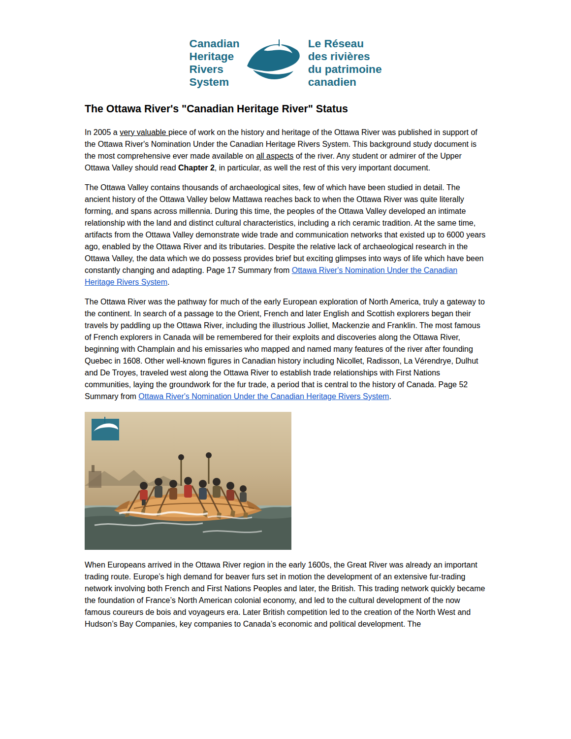Canadian
Heritage
Rivers
System
Le Réseau
des rivières
du patrimoine
canadien
The Ottawa River's "Canadian Heritage River" Status
In 2005 a very valuable piece of work on the history and heritage of the Ottawa River was published in support of the Ottawa River's Nomination Under the Canadian Heritage Rivers System. This background study document is the most comprehensive ever made available on all aspects of the river. Any student or admirer of the Upper Ottawa Valley should read Chapter 2, in particular, as well the rest of this very important document.
The Ottawa Valley contains thousands of archaeological sites, few of which have been studied in detail. The ancient history of the Ottawa Valley below Mattawa reaches back to when the Ottawa River was quite literally forming, and spans across millennia. During this time, the peoples of the Ottawa Valley developed an intimate relationship with the land and distinct cultural characteristics, including a rich ceramic tradition. At the same time, artifacts from the Ottawa Valley demonstrate wide trade and communication networks that existed up to 6000 years ago, enabled by the Ottawa River and its tributaries. Despite the relative lack of archaeological research in the Ottawa Valley, the data which we do possess provides brief but exciting glimpses into ways of life which have been constantly changing and adapting. Page 17 Summary from Ottawa River's Nomination Under the Canadian Heritage Rivers System.
The Ottawa River was the pathway for much of the early European exploration of North America, truly a gateway to the continent. In search of a passage to the Orient, French and later English and Scottish explorers began their travels by paddling up the Ottawa River, including the illustrious Jolliet, Mackenzie and Franklin. The most famous of French explorers in Canada will be remembered for their exploits and discoveries along the Ottawa River, beginning with Champlain and his emissaries who mapped and named many features of the river after founding Quebec in 1608. Other well-known figures in Canadian history including Nicollet, Radisson, La Vérendrye, Dulhut and De Troyes, traveled west along the Ottawa River to establish trade relationships with First Nations communities, laying the groundwork for the fur trade, a period that is central to the history of Canada. Page 52 Summary from Ottawa River's Nomination Under the Canadian Heritage Rivers System.
When Europeans arrived in the Ottawa River region in the early 1600s, the Great River was already an important trading route. Europe’s high demand for beaver furs set in motion the development of an extensive fur-trading network involving both French and First Nations Peoples and later, the British. This trading network quickly became the foundation of France’s North American colonial economy, and led to the cultural development of the now famous coureurs de bois and voyageurs era. Later British competition led to the creation of the North West and Hudson’s Bay Companies, key companies to Canada’s economic and political development. The